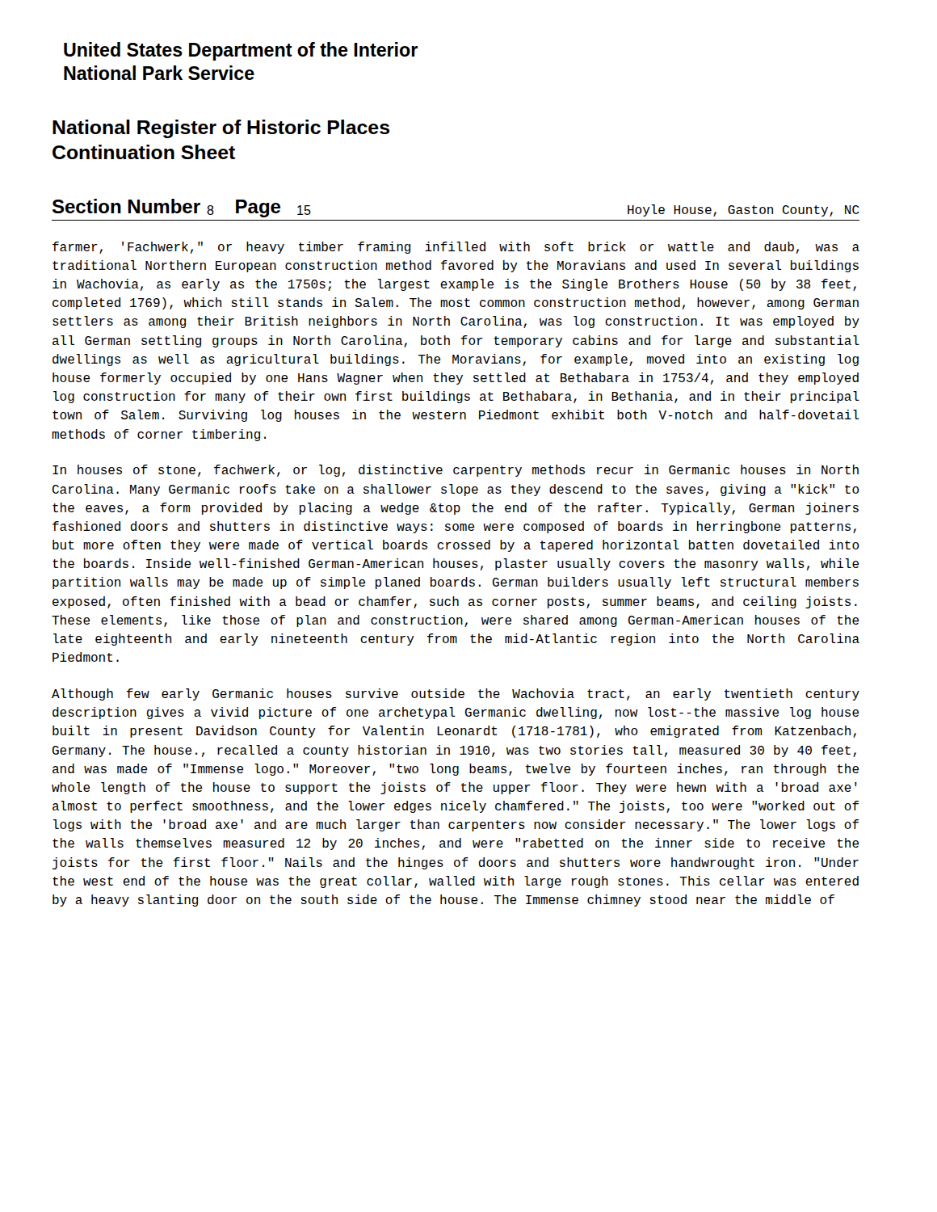United States Department of the Interior
National Park Service
National Register of Historic Places
Continuation Sheet
Section Number 8 Page 15 Hoyle House, Gaston County, NC
farmer, 'Fachwerk," or heavy timber framing infilled with soft brick or wattle and daub, was a traditional Northern European construction method favored by the Moravians and used In several buildings in Wachovia, as early as the 1750s; the largest example is the Single Brothers House (50 by 38 feet, completed 1769), which still stands in Salem. The most common construction method, however, among German settlers as among their British neighbors in North Carolina, was log construction. It was employed by all German settling groups in North Carolina, both for temporary cabins and for large and substantial dwellings as well as agricultural buildings. The Moravians, for example, moved into an existing log house formerly occupied by one Hans Wagner when they settled at Bethabara in 1753/4, and they employed log construction for many of their own first buildings at Bethabara, in Bethania, and in their principal town of Salem. Surviving log houses in the western Piedmont exhibit both V-notch and half-dovetail methods of corner timbering.
In houses of stone, fachwerk, or log, distinctive carpentry methods recur in Germanic houses in North Carolina. Many Germanic roofs take on a shallower slope as they descend to the saves, giving a "kick" to the eaves, a form provided by placing a wedge &top the end of the rafter. Typically, German joiners fashioned doors and shutters in distinctive ways: some were composed of boards in herringbone patterns, but more often they were made of vertical boards crossed by a tapered horizontal batten dovetailed into the boards. Inside well-finished German-American houses, plaster usually covers the masonry walls, while partition walls may be made up of simple planed boards. German builders usually left structural members exposed, often finished with a bead or chamfer, such as corner posts, summer beams, and ceiling joists. These elements, like those of plan and construction, were shared among German-American houses of the late eighteenth and early nineteenth century from the mid-Atlantic region into the North Carolina Piedmont.
Although few early Germanic houses survive outside the Wachovia tract, an early twentieth century description gives a vivid picture of one archetypal Germanic dwelling, now lost--the massive log house built in present Davidson County for Valentin Leonardt (1718-1781), who emigrated from Katzenbach, Germany. The house., recalled a county historian in 1910, was two stories tall, measured 30 by 40 feet, and was made of "Immense logo." Moreover, "two long beams, twelve by fourteen inches, ran through the whole length of the house to support the joists of the upper floor. They were hewn with a 'broad axe' almost to perfect smoothness, and the lower edges nicely chamfered." The joists, too were "worked out of logs with the 'broad axe' and are much larger than carpenters now consider necessary." The lower logs of the walls themselves measured 12 by 20 inches, and were "rabetted on the inner side to receive the joists for the first floor." Nails and the hinges of doors and shutters wore handwrought iron. "Under the west end of the house was the great collar, walled with large rough stones. This cellar was entered by a heavy slanting door on the south side of the house. The Immense chimney stood near the middle of